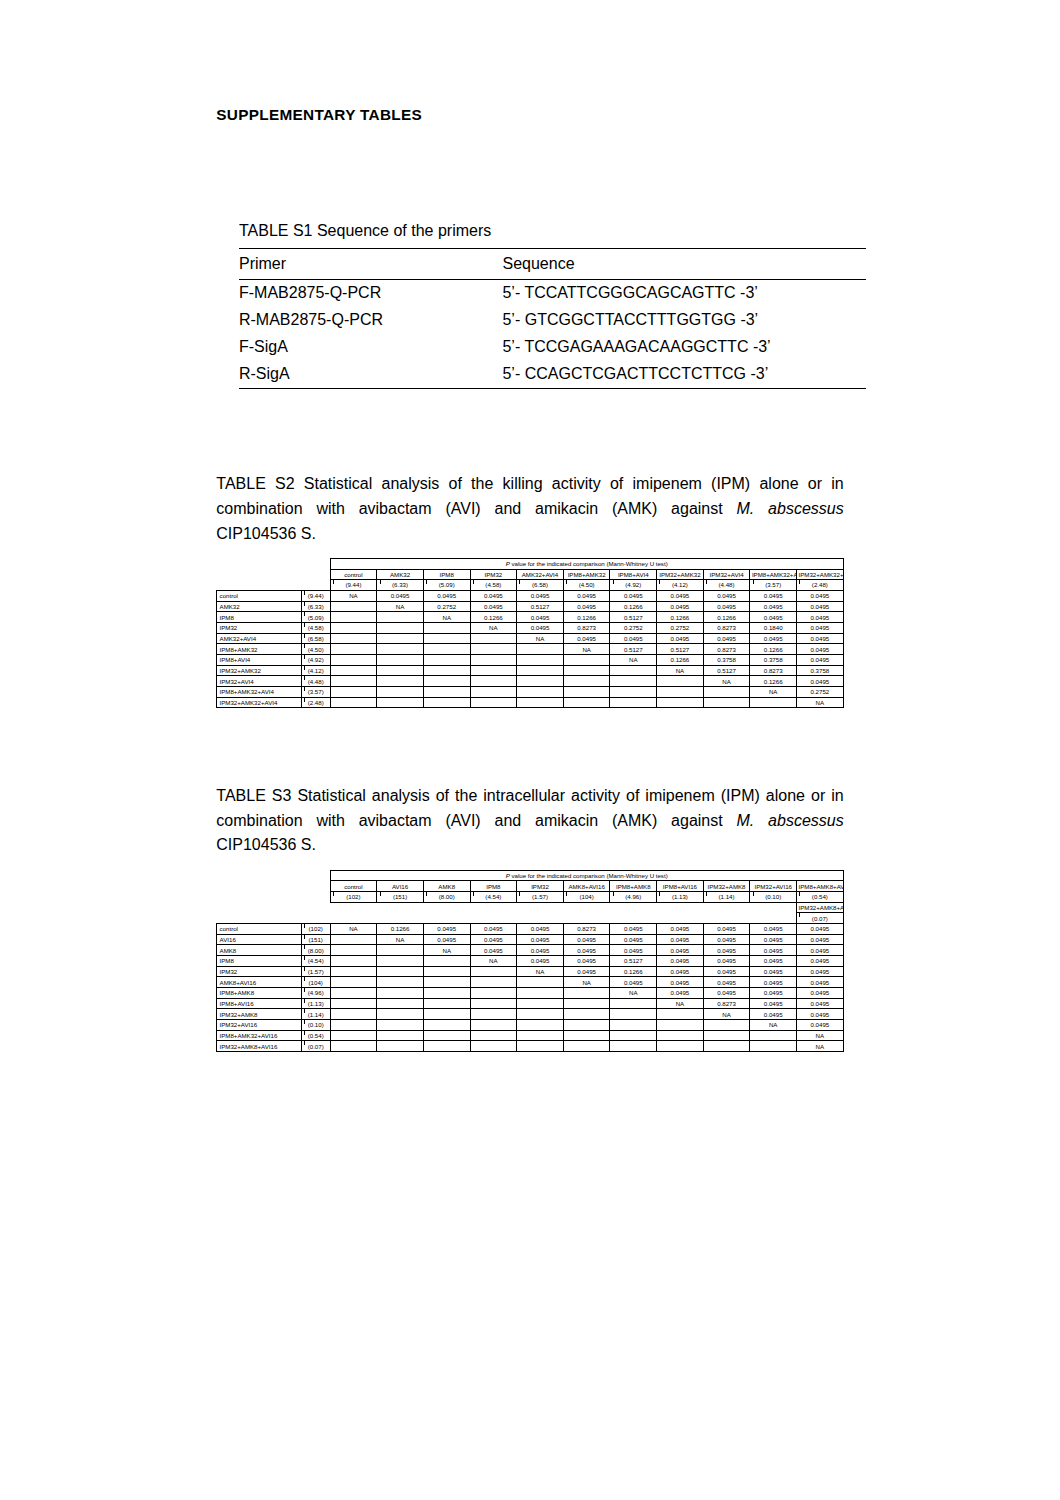SUPPLEMENTARY TABLES
TABLE S1 Sequence of the primers
| Primer | Sequence |
| --- | --- |
| F-MAB2875-Q-PCR | 5’- TCCATTCGGGCAGCAGTTC -3’ |
| R-MAB2875-Q-PCR | 5’- GTCGGCTTACCTTTGGTGG -3’ |
| F-SigA | 5’- TCCGAGAAAGACAAGGCTTC -3’ |
| R-SigA | 5’- CCAGCTCGACTTCCTCTTCG -3’ |
TABLE S2 Statistical analysis of the killing activity of imipenem (IPM) alone or in combination with avibactam (AVI) and amikacin (AMK) against M. abscessus CIP104536 S.
| | | P value for the indicated comparison (Mann-Whitney U test) |
| | | control | AMK32 | IPM8 | IPM32 | AMK32+AVI4 | IPM8+AMK32 | IPM8+AVI4 | IPM32+AMK32 | IPM32+AVI4 | IPM8+AMK32+AVI4 | IPM32+AMK32+AVI4 |
| | | (9.44) | (6.33) | (5.09) | (4.58) | (6.58) | (4.50) | (4.92) | (4.12) | (4.48) | (3.57) | (2.48) |
| control | (9.44) | NA | 0.0495 | 0.0495 | 0.0495 | 0.0495 | 0.0495 | 0.0495 | 0.0495 | 0.0495 | 0.0495 | 0.0495 |
| AMK32 | (6.33) | | NA | 0.2752 | 0.0495 | 0.5127 | 0.0495 | 0.1266 | 0.0495 | 0.0495 | 0.0495 | 0.0495 |
| IPM8 | (5.09) | | | NA | 0.1266 | 0.0495 | 0.1266 | 0.5127 | 0.1266 | 0.1266 | 0.0495 | 0.0495 |
| IPM32 | (4.58) | | | | NA | 0.0495 | 0.8273 | 0.2752 | 0.2752 | 0.8273 | 0.1840 | 0.0495 |
| AMK32+AVI4 | (6.58) | | | | | NA | 0.0495 | 0.0495 | 0.0495 | 0.0495 | 0.0495 | 0.0495 |
| IPM8+AMK32 | (4.50) | | | | | | NA | 0.5127 | 0.5127 | 0.8273 | 0.1266 | 0.0495 |
| IPM8+AVI4 | (4.92) | | | | | | | NA | 0.1266 | 0.3758 | 0.3758 | 0.0495 |
| IPM32+AMK32 | (4.12) | | | | | | | | NA | 0.5127 | 0.8273 | 0.3758 |
| IPM32+AVI4 | (4.48) | | | | | | | | | NA | 0.1266 | 0.0495 |
| IPM8+AMK32+AVI4 | (3.57) | | | | | | | | | | NA | 0.2752 |
| IPM32+AMK32+AVI4 | (2.48) | | | | | | | | | | | NA |
TABLE S3 Statistical analysis of the intracellular activity of imipenem (IPM) alone or in combination with avibactam (AVI) and amikacin (AMK) against M. abscessus CIP104536 S.
| | | P value for the indicated comparison (Mann-Whitney U test) |
| | | control | AVI16 | AMK8 | IPM8 | IPM32 | AMK8+AVI16 | IPM8+AMK8 | IPM8+AVI16 | IPM32+AMK8 | IPM32+AVI16 | IPM8+AMK8+AVI16 |
| | | (102) | (151) | (8.00) | (4.54) | (1.57) | (104) | (4.96) | (1.13) | (1.14) | (0.10) | (0.54) |
| | | | | | | | | | | | | IPM32+AMK8+AVI16 |
| | | | | | | | | | | | | (0.07) |
| control | (102) | NA | 0.1266 | 0.0495 | 0.0495 | 0.0495 | 0.8273 | 0.0495 | 0.0495 | 0.0495 | 0.0495 | 0.0495 |
| AVI16 | (151) | | NA | 0.0495 | 0.0495 | 0.0495 | 0.0495 | 0.0495 | 0.0495 | 0.0495 | 0.0495 | 0.0495 |
| AMK8 | (8.00) | | | NA | 0.0495 | 0.0495 | 0.0495 | 0.0495 | 0.0495 | 0.0495 | 0.0495 | 0.0495 |
| IPM8 | (4.54) | | | | NA | 0.0495 | 0.0495 | 0.5127 | 0.0495 | 0.0495 | 0.0495 | 0.0495 |
| IPM32 | (1.57) | | | | | NA | 0.0495 | 0.1266 | 0.0495 | 0.0495 | 0.0495 | 0.0495 |
| AMK8+AVI16 | (104) | | | | | | NA | 0.0495 | 0.0495 | 0.0495 | 0.0495 | 0.0495 |
| IPM8+AMK8 | (4.96) | | | | | | | NA | 0.0495 | 0.0495 | 0.0495 | 0.0495 |
| IPM8+AVI16 | (1.13) | | | | | | | | NA | 0.8273 | 0.0495 | 0.0495 |
| IPM32+AMK8 | (1.14) | | | | | | | | | NA | 0.0495 | 0.0495 |
| IPM32+AVI16 | (0.10) | | | | | | | | | | NA | 0.0495 |
| IPM8+AMK32+AVI16 | (0.54) | | | | | | | | | | | NA |
| IPM32+AMK8+AVI16 | (0.07) | | | | | | | | | | | NA |